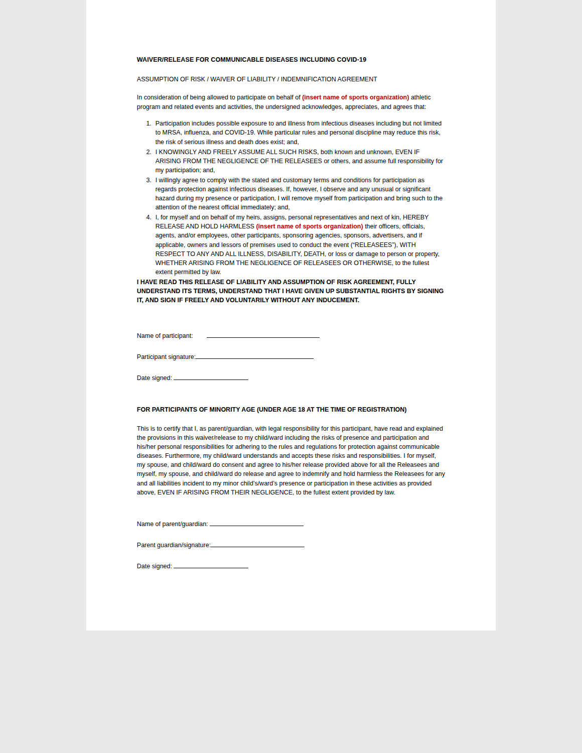WAIVER/RELEASE FOR COMMUNICABLE DISEASES INCLUDING COVID-19
ASSUMPTION OF RISK / WAIVER OF LIABILITY / INDEMNIFICATION AGREEMENT
In consideration of being allowed to participate on behalf of (insert name of sports organization) athletic program and related events and activities, the undersigned acknowledges, appreciates, and agrees that:
Participation includes possible exposure to and illness from infectious diseases including but not limited to MRSA, influenza, and COVID-19. While particular rules and personal discipline may reduce this risk, the risk of serious illness and death does exist; and,
I KNOWINGLY AND FREELY ASSUME ALL SUCH RISKS, both known and unknown, EVEN IF ARISING FROM THE NEGLIGENCE OF THE RELEASEES or others, and assume full responsibility for my participation; and,
I willingly agree to comply with the stated and customary terms and conditions for participation as regards protection against infectious diseases. If, however, I observe and any unusual or significant hazard during my presence or participation, I will remove myself from participation and bring such to the attention of the nearest official immediately; and,
I, for myself and on behalf of my heirs, assigns, personal representatives and next of kin, HEREBY RELEASE AND HOLD HARMLESS (insert name of sports organization) their officers, officials, agents, and/or employees, other participants, sponsoring agencies, sponsors, advertisers, and if applicable, owners and lessors of premises used to conduct the event (“RELEASEES”), WITH RESPECT TO ANY AND ALL ILLNESS, DISABILITY, DEATH, or loss or damage to person or property, WHETHER ARISING FROM THE NEGLIGENCE OF RELEASEES OR OTHERWISE, to the fullest extent permitted by law.
I HAVE READ THIS RELEASE OF LIABILITY AND ASSUMPTION OF RISK AGREEMENT, FULLY UNDERSTAND ITS TERMS, UNDERSTAND THAT I HAVE GIVEN UP SUBSTANTIAL RIGHTS BY SIGNING IT, AND SIGN IF FREELY AND VOLUNTARILY WITHOUT ANY INDUCEMENT.
Name of participant:
Participant signature:
Date signed:
FOR PARTICIPANTS OF MINORITY AGE (UNDER AGE 18 AT THE TIME OF REGISTRATION)
This is to certify that I, as parent/guardian, with legal responsibility for this participant, have read and explained the provisions in this waiver/release to my child/ward including the risks of presence and participation and his/her personal responsibilities for adhering to the rules and regulations for protection against communicable diseases. Furthermore, my child/ward understands and accepts these risks and responsibilities. I for myself, my spouse, and child/ward do consent and agree to his/her release provided above for all the Releasees and myself, my spouse, and child/ward do release and agree to indemnify and hold harmless the Releasees for any and all liabilities incident to my minor child’s/ward’s presence or participation in these activities as provided above, EVEN IF ARISING FROM THEIR NEGLIGENCE, to the fullest extent provided by law.
Name of parent/guardian:
Parent guardian/signature:
Date signed: